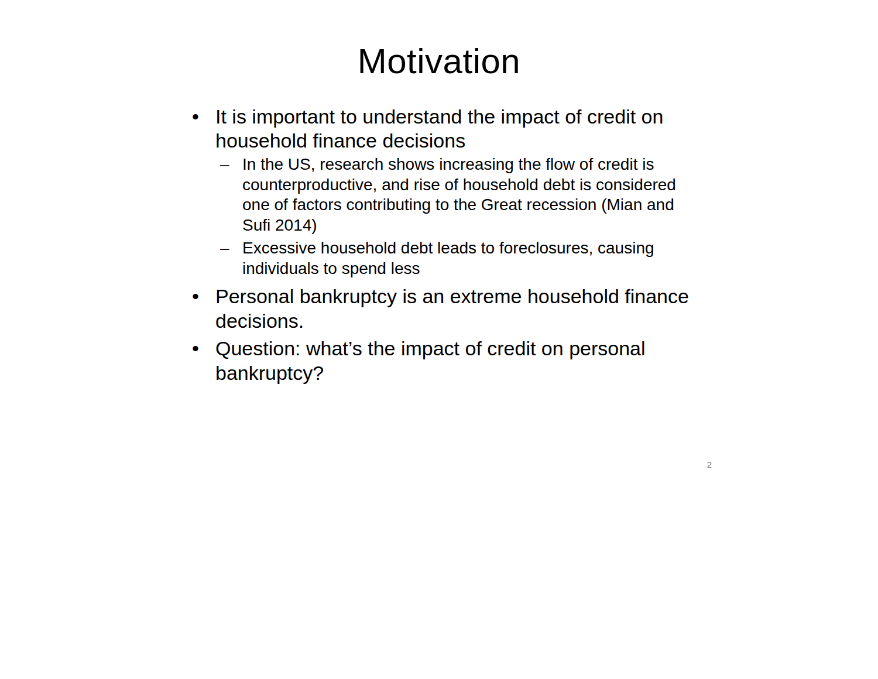Motivation
It is important to understand the impact of credit on household finance decisions
In the US, research shows increasing the flow of credit is counterproductive, and rise of household debt is considered one of factors contributing to the Great recession (Mian and Sufi 2014)
Excessive household debt leads to foreclosures, causing individuals to spend less
Personal bankruptcy is an extreme household finance decisions.
Question: what’s the impact of credit on personal bankruptcy?
2